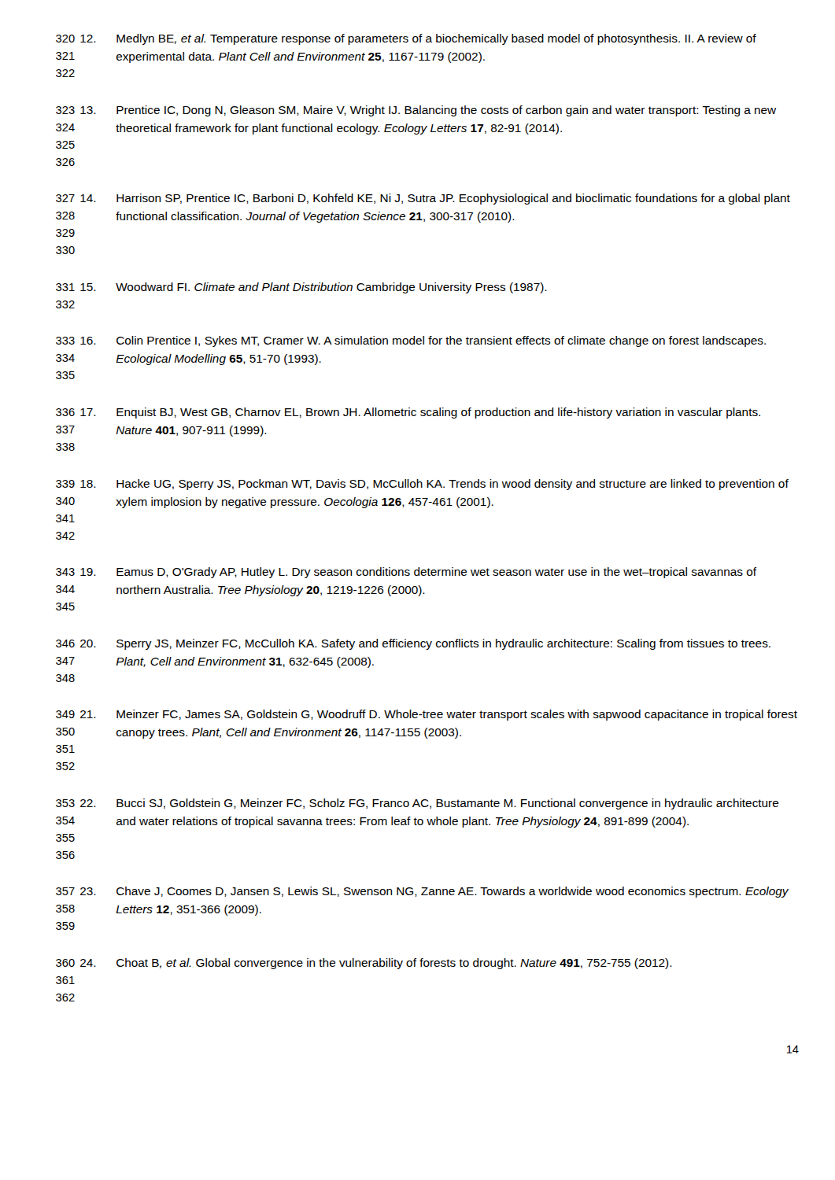320 321 322 12. Medlyn BE, et al. Temperature response of parameters of a biochemically based model of photosynthesis. II. A review of experimental data. Plant Cell and Environment 25, 1167-1179 (2002).
323 324 325 326 13. Prentice IC, Dong N, Gleason SM, Maire V, Wright IJ. Balancing the costs of carbon gain and water transport: Testing a new theoretical framework for plant functional ecology. Ecology Letters 17, 82-91 (2014).
327 328 329 330 14. Harrison SP, Prentice IC, Barboni D, Kohfeld KE, Ni J, Sutra JP. Ecophysiological and bioclimatic foundations for a global plant functional classification. Journal of Vegetation Science 21, 300-317 (2010).
331 332 15. Woodward FI. Climate and Plant Distribution Cambridge University Press (1987).
333 334 335 16. Colin Prentice I, Sykes MT, Cramer W. A simulation model for the transient effects of climate change on forest landscapes. Ecological Modelling 65, 51-70 (1993).
336 337 338 17. Enquist BJ, West GB, Charnov EL, Brown JH. Allometric scaling of production and life-history variation in vascular plants. Nature 401, 907-911 (1999).
339 340 341 342 18. Hacke UG, Sperry JS, Pockman WT, Davis SD, McCulloh KA. Trends in wood density and structure are linked to prevention of xylem implosion by negative pressure. Oecologia 126, 457-461 (2001).
343 344 345 19. Eamus D, O'Grady AP, Hutley L. Dry season conditions determine wet season water use in the wet–tropical savannas of northern Australia. Tree Physiology 20, 1219-1226 (2000).
346 347 348 20. Sperry JS, Meinzer FC, McCulloh KA. Safety and efficiency conflicts in hydraulic architecture: Scaling from tissues to trees. Plant, Cell and Environment 31, 632-645 (2008).
349 350 351 352 21. Meinzer FC, James SA, Goldstein G, Woodruff D. Whole-tree water transport scales with sapwood capacitance in tropical forest canopy trees. Plant, Cell and Environment 26, 1147-1155 (2003).
353 354 355 356 22. Bucci SJ, Goldstein G, Meinzer FC, Scholz FG, Franco AC, Bustamante M. Functional convergence in hydraulic architecture and water relations of tropical savanna trees: From leaf to whole plant. Tree Physiology 24, 891-899 (2004).
357 358 359 23. Chave J, Coomes D, Jansen S, Lewis SL, Swenson NG, Zanne AE. Towards a worldwide wood economics spectrum. Ecology Letters 12, 351-366 (2009).
360 361 362 24. Choat B, et al. Global convergence in the vulnerability of forests to drought. Nature 491, 752-755 (2012).
14